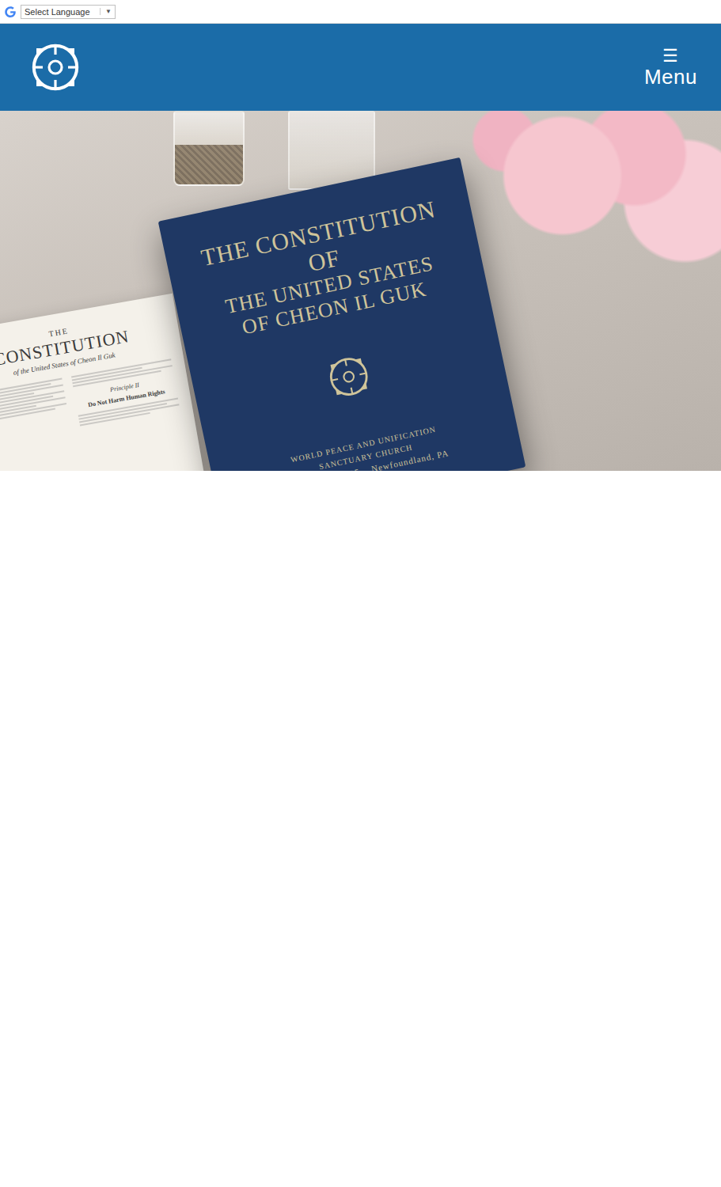Select Language ▼
☰ Menu
The
Constitution
of the United States of Cheon Il Guk
Principle II
Do Not Harm Human Rights
The Constitution of the United States of Cheon Il Guk
World Peace and Unification
Sanctuary Church
October 11, 2015 Newfoundland, PA